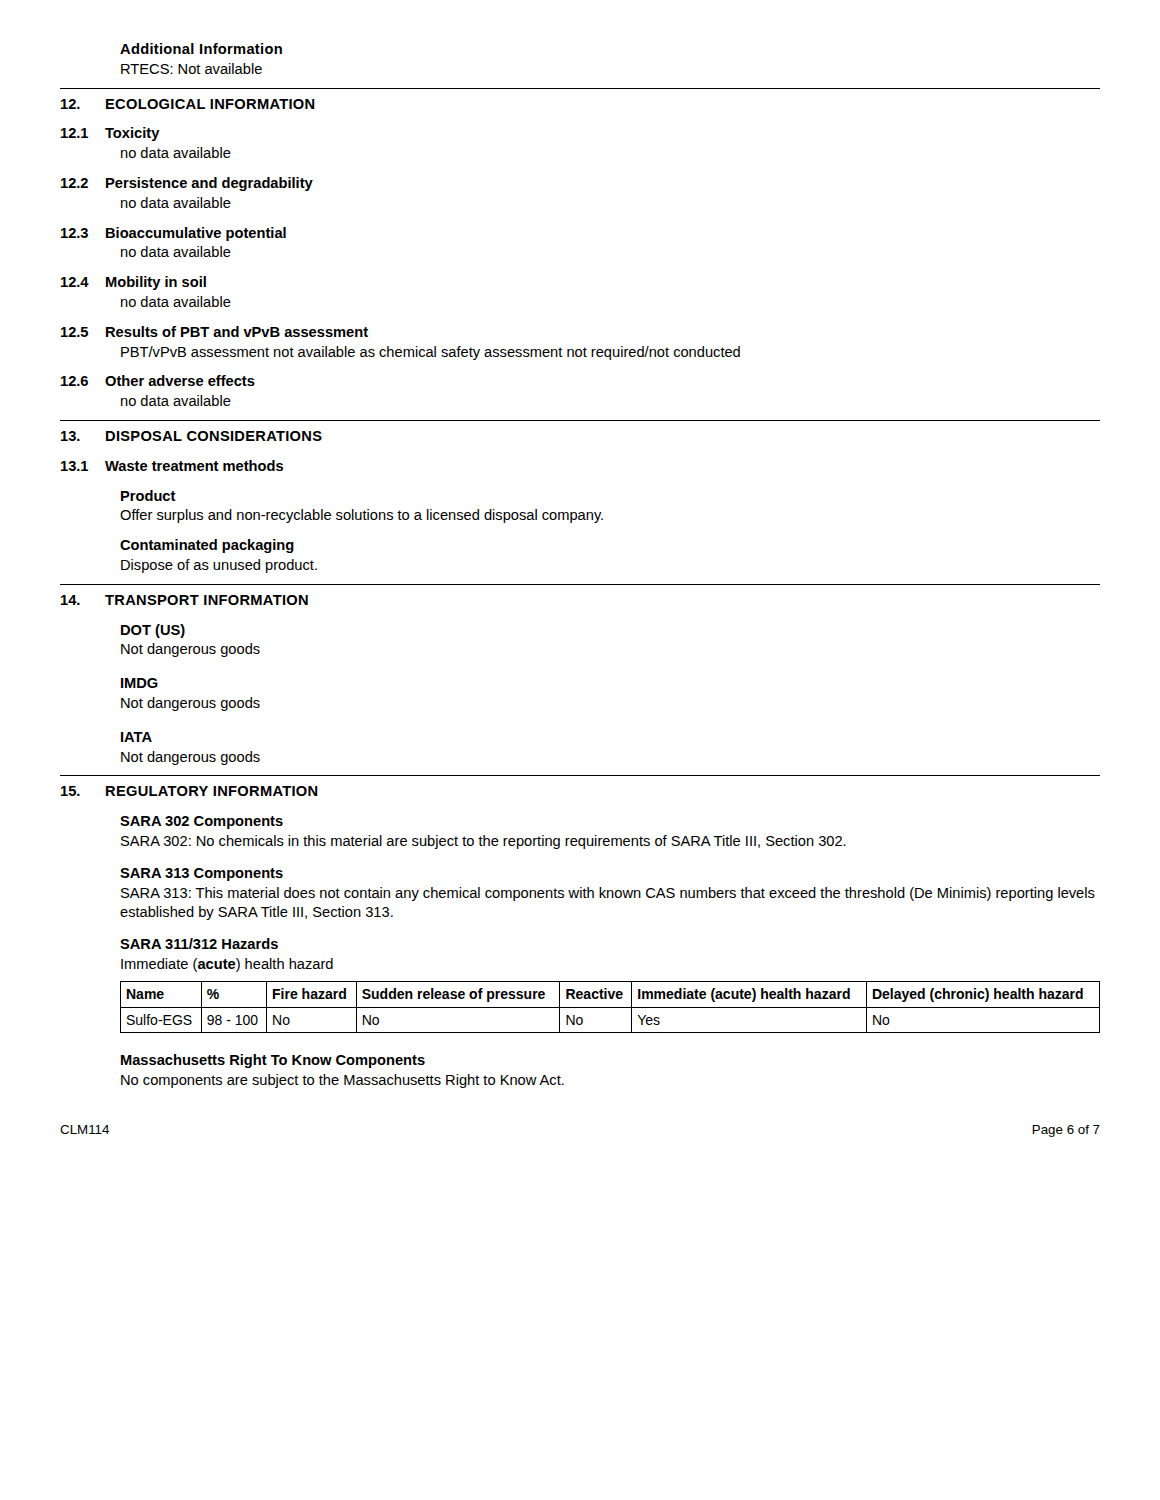Additional Information
RTECS: Not available
12. ECOLOGICAL INFORMATION
12.1 Toxicity
no data available
12.2 Persistence and degradability
no data available
12.3 Bioaccumulative potential
no data available
12.4 Mobility in soil
no data available
12.5 Results of PBT and vPvB assessment
PBT/vPvB assessment not available as chemical safety assessment not required/not conducted
12.6 Other adverse effects
no data available
13. DISPOSAL CONSIDERATIONS
13.1 Waste treatment methods
Product
Offer surplus and non-recyclable solutions to a licensed disposal company.
Contaminated packaging
Dispose of as unused product.
14. TRANSPORT INFORMATION
DOT (US)
Not dangerous goods
IMDG
Not dangerous goods
IATA
Not dangerous goods
15. REGULATORY INFORMATION
SARA 302 Components
SARA 302: No chemicals in this material are subject to the reporting requirements of SARA Title III, Section 302.
SARA 313 Components
SARA 313: This material does not contain any chemical components with known CAS numbers that exceed the threshold (De Minimis) reporting levels established by SARA Title III, Section 313.
SARA 311/312 Hazards
Immediate (acute) health hazard
| Name | % | Fire hazard | Sudden release of pressure | Reactive | Immediate (acute) health hazard | Delayed (chronic) health hazard |
| --- | --- | --- | --- | --- | --- | --- |
| Sulfo-EGS | 98 - 100 | No | No | No | Yes | No |
Massachusetts Right To Know Components
No components are subject to the Massachusetts Right to Know Act.
CLM114
Page 6 of 7